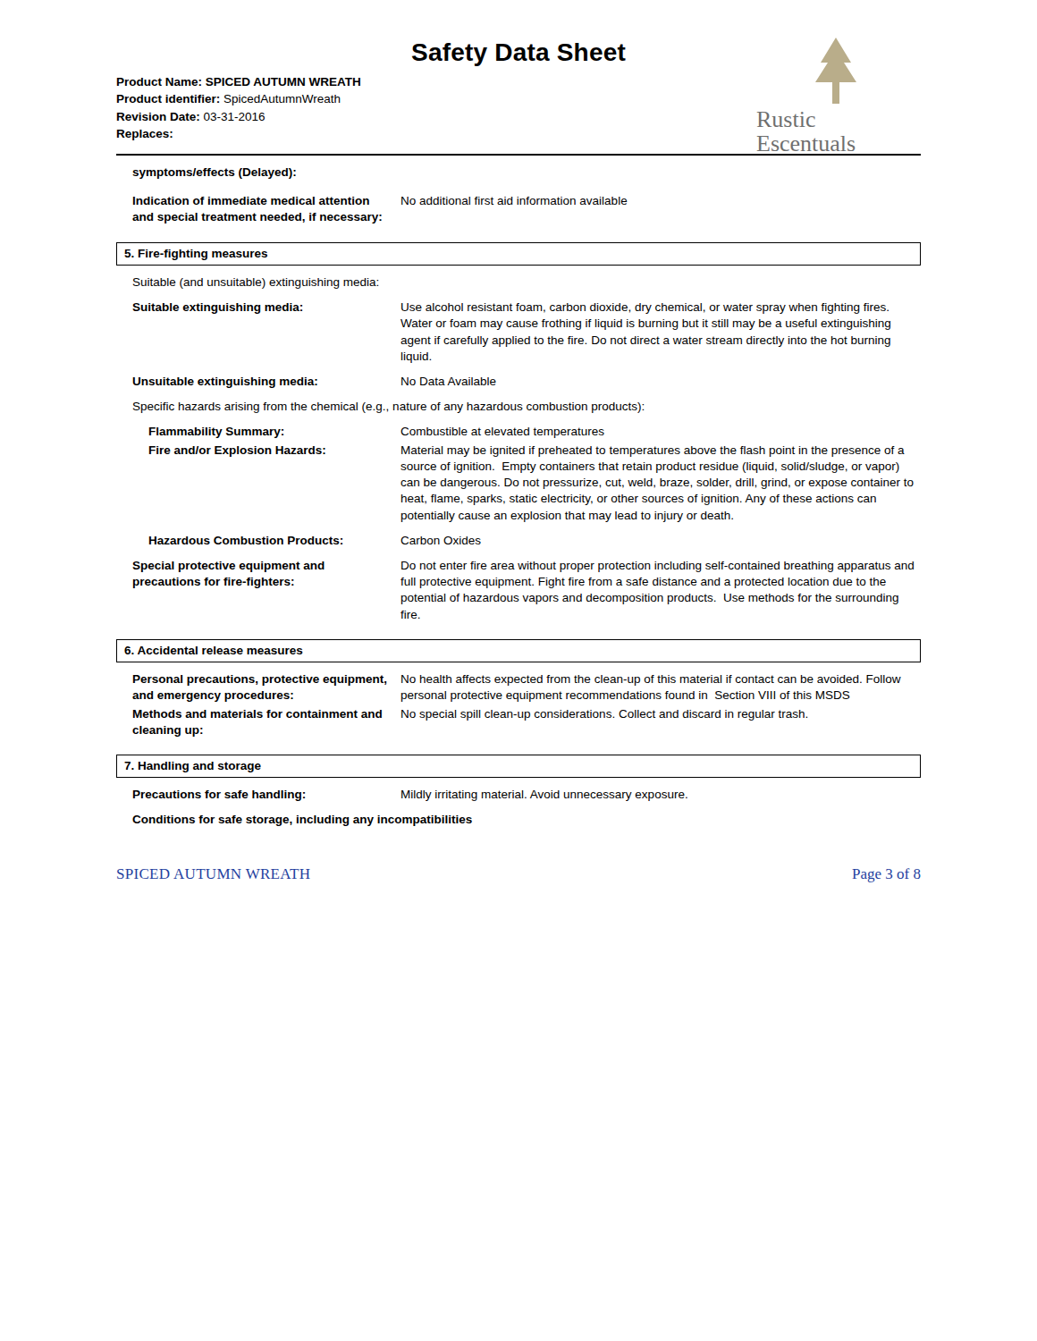Rustic
Escentuals
Safety Data Sheet
Product Name: SPICED AUTUMN WREATH
Product identifier: SpicedAutumnWreath
Revision Date: 03-31-2016
Replaces:
symptoms/effects (Delayed):
Indication of immediate medical attention and special treatment needed, if necessary:
No additional first aid information available
5. Fire-fighting measures
Suitable (and unsuitable) extinguishing media:
Suitable extinguishing media:
Use alcohol resistant foam, carbon dioxide, dry chemical, or water spray when fighting fires. Water or foam may cause frothing if liquid is burning but it still may be a useful extinguishing agent if carefully applied to the fire. Do not direct a water stream directly into the hot burning liquid.
Unsuitable extinguishing media:
No Data Available
Specific hazards arising from the chemical (e.g., nature of any hazardous combustion products):
Flammability Summary:
Combustible at elevated temperatures
Fire and/or Explosion Hazards:
Material may be ignited if preheated to temperatures above the flash point in the presence of a source of ignition. Empty containers that retain product residue (liquid, solid/sludge, or vapor) can be dangerous. Do not pressurize, cut, weld, braze, solder, drill, grind, or expose container to heat, flame, sparks, static electricity, or other sources of ignition. Any of these actions can potentially cause an explosion that may lead to injury or death.
Hazardous Combustion Products:
Carbon Oxides
Special protective equipment and precautions for fire-fighters:
Do not enter fire area without proper protection including self-contained breathing apparatus and full protective equipment. Fight fire from a safe distance and a protected location due to the potential of hazardous vapors and decomposition products. Use methods for the surrounding fire.
6. Accidental release measures
Personal precautions, protective equipment, and emergency procedures:
No health affects expected from the clean-up of this material if contact can be avoided. Follow personal protective equipment recommendations found in Section VIII of this MSDS
Methods and materials for containment and cleaning up:
No special spill clean-up considerations. Collect and discard in regular trash.
7. Handling and storage
Precautions for safe handling:
Mildly irritating material. Avoid unnecessary exposure.
Conditions for safe storage, including any incompatibilities
SPICED AUTUMN WREATH
Page 3 of 8